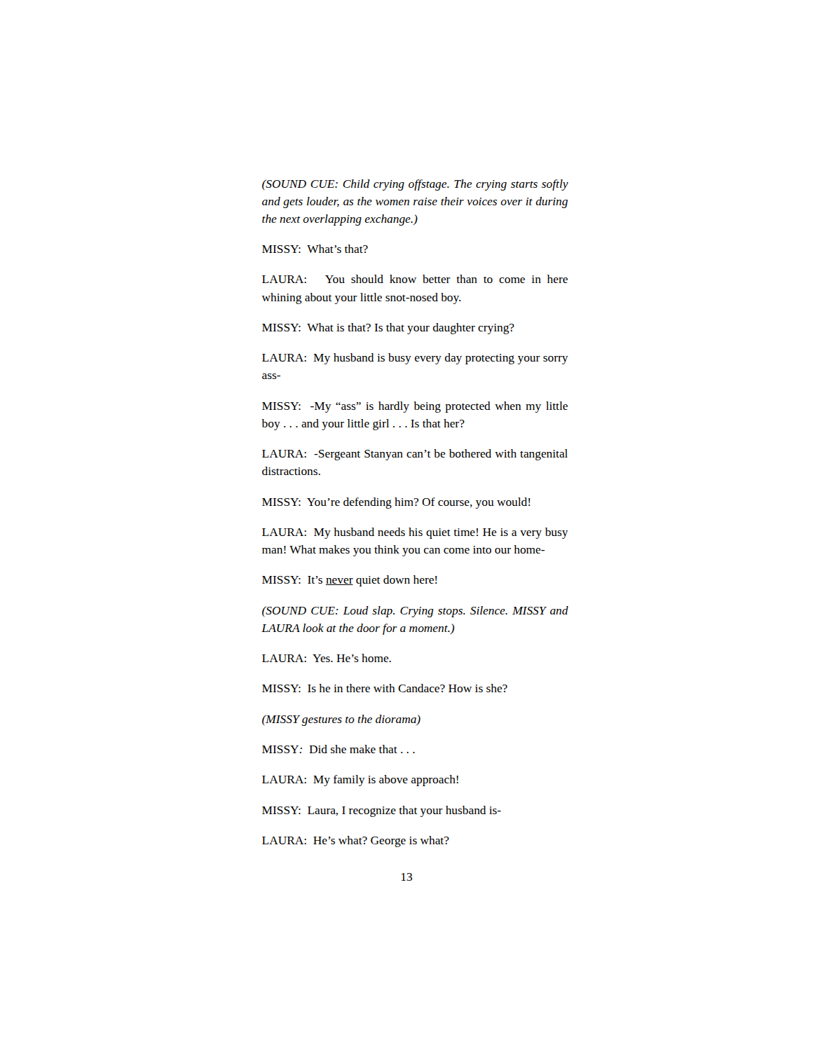(SOUND CUE: Child crying offstage. The crying starts softly and gets louder, as the women raise their voices over it during the next overlapping exchange.)
MISSY: What’s that?
LAURA: You should know better than to come in here whining about your little snot-nosed boy.
MISSY: What is that? Is that your daughter crying?
LAURA: My husband is busy every day protecting your sorry ass-
MISSY: -My “ass” is hardly being protected when my little boy . . . and your little girl . . . Is that her?
LAURA: -Sergeant Stanyan can’t be bothered with tangenital distractions.
MISSY: You’re defending him? Of course, you would!
LAURA: My husband needs his quiet time! He is a very busy man! What makes you think you can come into our home-
MISSY: It’s never quiet down here!
(SOUND CUE: Loud slap. Crying stops. Silence. MISSY and LAURA look at the door for a moment.)
LAURA: Yes. He’s home.
MISSY: Is he in there with Candace? How is she?
(MISSY gestures to the diorama)
MISSY: Did she make that . . .
LAURA: My family is above approach!
MISSY: Laura, I recognize that your husband is-
LAURA: He’s what? George is what?
13